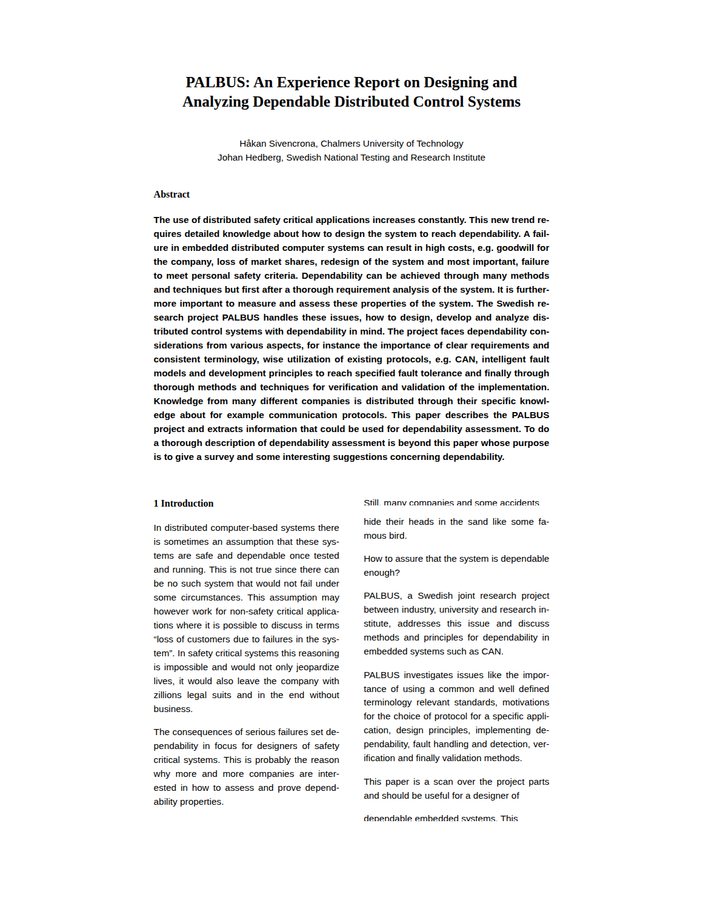PALBUS: An Experience Report on Designing and
Analyzing Dependable Distributed Control Systems
Håkan Sivencrona, Chalmers University of Technology
Johan Hedberg, Swedish National Testing and Research Institute
Abstract
The use of distributed safety critical applications increases constantly. This new trend requires detailed knowledge about how to design the system to reach dependability. A failure in embedded distributed computer systems can result in high costs, e.g. goodwill for the company, loss of market shares, redesign of the system and most important, failure to meet personal safety criteria. Dependability can be achieved through many methods and techniques but first after a thorough requirement analysis of the system. It is furthermore important to measure and assess these properties of the system. The Swedish research project PALBUS handles these issues, how to design, develop and analyze distributed control systems with dependability in mind. The project faces dependability considerations from various aspects, for instance the importance of clear requirements and consistent terminology, wise utilization of existing protocols, e.g. CAN, intelligent fault models and development principles to reach specified fault tolerance and finally through thorough methods and techniques for verification and validation of the implementation. Knowledge from many different companies is distributed through their specific knowledge about for example communication protocols. This paper describes the PALBUS project and extracts information that could be used for dependability assessment. To do a thorough description of dependability assessment is beyond this paper whose purpose is to give a survey and some interesting suggestions concerning dependability.
1 Introduction
In distributed computer-based systems there is sometimes an assumption that these systems are safe and dependable once tested and running. This is not true since there can be no such system that would not fail under some circumstances. This assumption may however work for non-safety critical applications where it is possible to discuss in terms “loss of customers due to failures in the system”. In safety critical systems this reasoning is impossible and would not only jeopardize lives, it would also leave the company with zillions legal suits and in the end without business.
The consequences of serious failures set dependability in focus for designers of safety critical systems. This is probably the reason why more and more companies are interested in how to assess and prove dependability properties.
Still, many companies and some accidents
hide their heads in the sand like some famous bird.
How to assure that the system is dependable enough?
PALBUS, a Swedish joint research project between industry, university and research institute, addresses this issue and discuss methods and principles for dependability in embedded systems such as CAN.
PALBUS investigates issues like the importance of using a common and well defined terminology relevant standards, motivations for the choice of protocol for a specific application, design principles, implementing dependability, fault handling and detection, verification and finally validation methods.
This paper is a scan over the project parts and should be useful for a designer of
dependable embedded systems. This